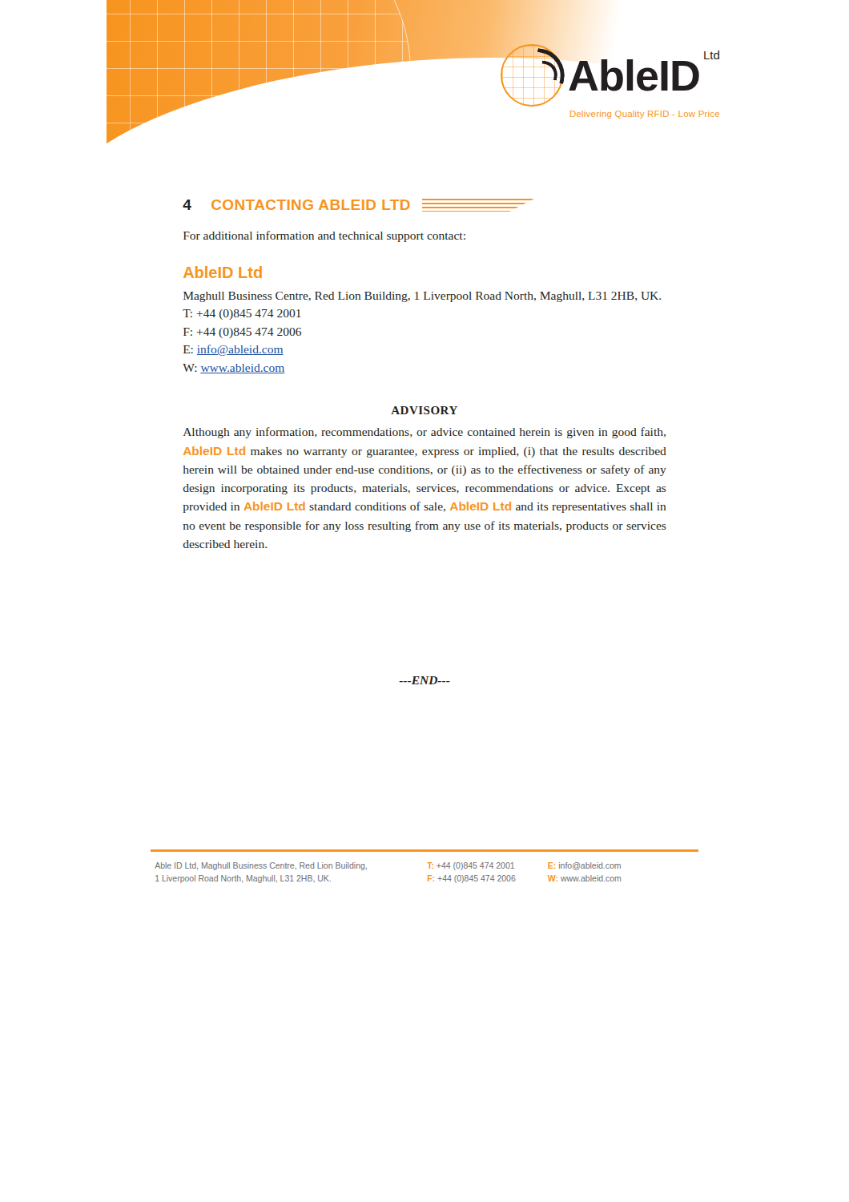Able ID Ltd
Delivering Quality RFID - Low Price
4 CONTACTING ABLEID LTD
For additional information and technical support contact:
AbleID Ltd
Maghull Business Centre, Red Lion Building, 1 Liverpool Road North, Maghull, L31 2HB, UK.
T: +44 (0)845 474 2001
F: +44 (0)845 474 2006
E: info@ableid.com
W: www.ableid.com
ADVISORY
Although any information, recommendations, or advice contained herein is given in good faith, AbleID Ltd makes no warranty or guarantee, express or implied, (i) that the results described herein will be obtained under end-use conditions, or (ii) as to the effectiveness or safety of any design incorporating its products, materials, services, recommendations or advice. Except as provided in AbleID Ltd standard conditions of sale, AbleID Ltd and its representatives shall in no event be responsible for any loss resulting from any use of its materials, products or services described herein.
---END---
Able ID Ltd, Maghull Business Centre, Red Lion Building,
1 Liverpool Road North, Maghull, L31 2HB, UK.
T: +44 (0)845 474 2001
F: +44 (0)845 474 2006
E: info@ableid.com
W: www.ableid.com